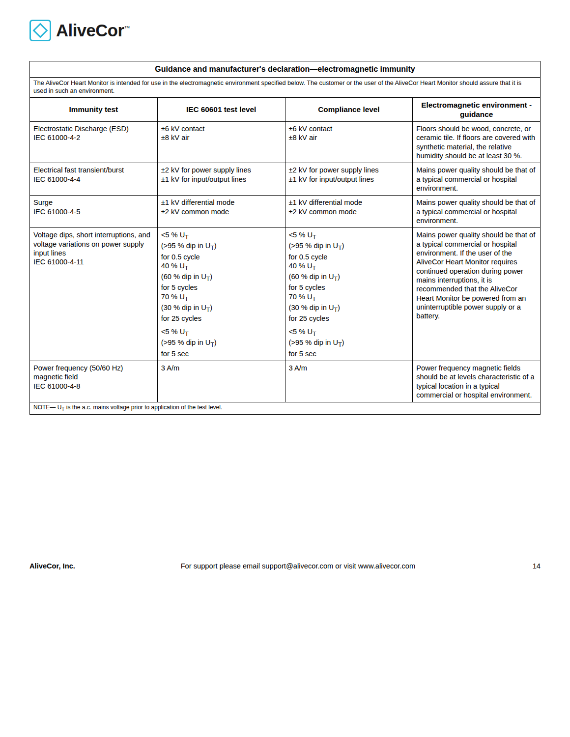AliveCor™
| Guidance and manufacturer's declaration—electromagnetic immunity |
| The AliveCor Heart Monitor is intended for use in the electromagnetic environment specified below. The customer or the user of the AliveCor Heart Monitor should assure that it is used in such an environment. |
| Immunity test | IEC 60601 test level | Compliance level | Electromagnetic environment - guidance |
| Electrostatic Discharge (ESD) IEC 61000-4-2 | ±6 kV contact ±8 kV air | ±6 kV contact ±8 kV air | Floors should be wood, concrete, or ceramic tile. If floors are covered with synthetic material, the relative humidity should be at least 30 %. |
| Electrical fast transient/burst IEC 61000-4-4 | ±2 kV for power supply lines ±1 kV for input/output lines | ±2 kV for power supply lines ±1 kV for input/output lines | Mains power quality should be that of a typical commercial or hospital environment. |
| Surge IEC 61000-4-5 | ±1 kV differential mode ±2 kV common mode | ±1 kV differential mode ±2 kV common mode | Mains power quality should be that of a typical commercial or hospital environment. |
| Voltage dips, short interruptions, and voltage variations on power supply input lines IEC 61000-4-11 | <5 % U T (>95 % dip in U T ) for 0.5 cycle 40 % U T (60 % dip in U T ) for 5 cycles 70 % U T (30 % dip in U T ) for 25 cycles <5 % U T (>95 % dip in U T ) for 5 sec | <5 % U T (>95 % dip in U T ) for 0.5 cycle 40 % U T (60 % dip in U T ) for 5 cycles 70 % U T (30 % dip in U T ) for 25 cycles <5 % U T (>95 % dip in U T ) for 5 sec | Mains power quality should be that of a typical commercial or hospital environment. If the user of the AliveCor Heart Monitor requires continued operation during power mains interruptions, it is recommended that the AliveCor Heart Monitor be powered from an uninterruptible power supply or a battery. |
| Power frequency (50/60 Hz) magnetic field IEC 61000-4-8 | 3 A/m | 3 A/m | Power frequency magnetic fields should be at levels characteristic of a typical location in a typical commercial or hospital environment. |
| NOTE— U T is the a.c. mains voltage prior to application of the test level. |
AliveCor, Inc. For support please email support@alivecor.com or visit www.alivecor.com 14